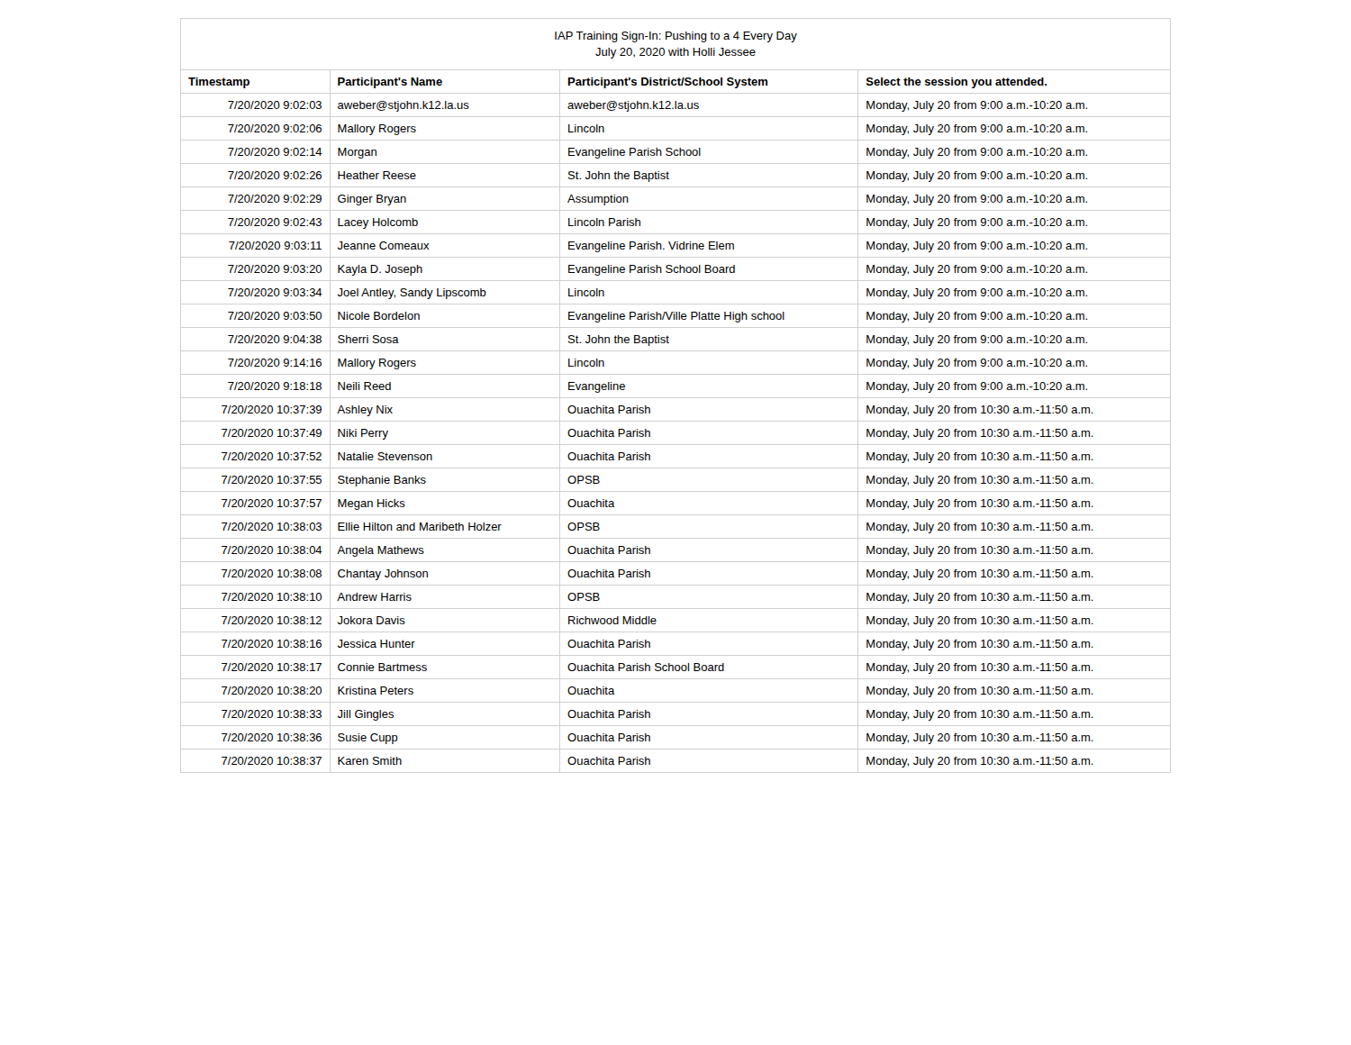IAP Training Sign-In: Pushing to a 4 Every Day July 20, 2020 with Holli Jessee
| Timestamp | Participant's Name | Participant's District/School System | Select the session you attended. |
| --- | --- | --- | --- |
| 7/20/2020 9:02:03 | aweber@stjohn.k12.la.us | aweber@stjohn.k12.la.us | Monday, July 20 from 9:00 a.m.-10:20 a.m. |
| 7/20/2020 9:02:06 | Mallory Rogers | Lincoln | Monday, July 20 from 9:00 a.m.-10:20 a.m. |
| 7/20/2020 9:02:14 | Morgan | Evangeline Parish School | Monday, July 20 from 9:00 a.m.-10:20 a.m. |
| 7/20/2020 9:02:26 | Heather Reese | St. John the Baptist | Monday, July 20 from 9:00 a.m.-10:20 a.m. |
| 7/20/2020 9:02:29 | Ginger Bryan | Assumption | Monday, July 20 from 9:00 a.m.-10:20 a.m. |
| 7/20/2020 9:02:43 | Lacey Holcomb | Lincoln Parish | Monday, July 20 from 9:00 a.m.-10:20 a.m. |
| 7/20/2020 9:03:11 | Jeanne Comeaux | Evangeline Parish. Vidrine Elem | Monday, July 20 from 9:00 a.m.-10:20 a.m. |
| 7/20/2020 9:03:20 | Kayla D. Joseph | Evangeline Parish School Board | Monday, July 20 from 9:00 a.m.-10:20 a.m. |
| 7/20/2020 9:03:34 | Joel Antley, Sandy Lipscomb | Lincoln | Monday, July 20 from 9:00 a.m.-10:20 a.m. |
| 7/20/2020 9:03:50 | Nicole Bordelon | Evangeline Parish/Ville Platte High school | Monday, July 20 from 9:00 a.m.-10:20 a.m. |
| 7/20/2020 9:04:38 | Sherri Sosa | St. John the Baptist | Monday, July 20 from 9:00 a.m.-10:20 a.m. |
| 7/20/2020 9:14:16 | Mallory Rogers | Lincoln | Monday, July 20 from 9:00 a.m.-10:20 a.m. |
| 7/20/2020 9:18:18 | Neili Reed | Evangeline | Monday, July 20 from 9:00 a.m.-10:20 a.m. |
| 7/20/2020 10:37:39 | Ashley Nix | Ouachita Parish | Monday, July 20 from 10:30 a.m.-11:50 a.m. |
| 7/20/2020 10:37:49 | Niki Perry | Ouachita Parish | Monday, July 20 from 10:30 a.m.-11:50 a.m. |
| 7/20/2020 10:37:52 | Natalie Stevenson | Ouachita Parish | Monday, July 20 from 10:30 a.m.-11:50 a.m. |
| 7/20/2020 10:37:55 | Stephanie Banks | OPSB | Monday, July 20 from 10:30 a.m.-11:50 a.m. |
| 7/20/2020 10:37:57 | Megan Hicks | Ouachita | Monday, July 20 from 10:30 a.m.-11:50 a.m. |
| 7/20/2020 10:38:03 | Ellie Hilton and Maribeth Holzer | OPSB | Monday, July 20 from 10:30 a.m.-11:50 a.m. |
| 7/20/2020 10:38:04 | Angela Mathews | Ouachita Parish | Monday, July 20 from 10:30 a.m.-11:50 a.m. |
| 7/20/2020 10:38:08 | Chantay Johnson | Ouachita Parish | Monday, July 20 from 10:30 a.m.-11:50 a.m. |
| 7/20/2020 10:38:10 | Andrew Harris | OPSB | Monday, July 20 from 10:30 a.m.-11:50 a.m. |
| 7/20/2020 10:38:12 | Jokora Davis | Richwood Middle | Monday, July 20 from 10:30 a.m.-11:50 a.m. |
| 7/20/2020 10:38:16 | Jessica Hunter | Ouachita Parish | Monday, July 20 from 10:30 a.m.-11:50 a.m. |
| 7/20/2020 10:38:17 | Connie Bartmess | Ouachita Parish School Board | Monday, July 20 from 10:30 a.m.-11:50 a.m. |
| 7/20/2020 10:38:20 | Kristina Peters | Ouachita | Monday, July 20 from 10:30 a.m.-11:50 a.m. |
| 7/20/2020 10:38:33 | Jill Gingles | Ouachita Parish | Monday, July 20 from 10:30 a.m.-11:50 a.m. |
| 7/20/2020 10:38:36 | Susie Cupp | Ouachita Parish | Monday, July 20 from 10:30 a.m.-11:50 a.m. |
| 7/20/2020 10:38:37 | Karen Smith | Ouachita Parish | Monday, July 20 from 10:30 a.m.-11:50 a.m. |